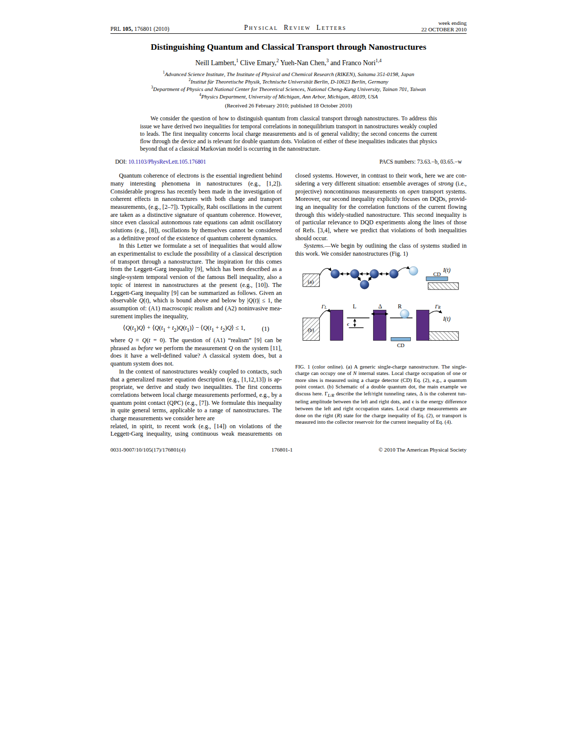PRL 105, 176801 (2010)
Physical Review Letters
week ending
22 OCTOBER 2010
Distinguishing Quantum and Classical Transport through Nanostructures
Neill Lambert,1 Clive Emary,2 Yueh-Nan Chen,3 and Franco Nori1,4
1Advanced Science Institute, The Institute of Physical and Chemical Research (RIKEN), Saitama 351-0198, Japan
2Institut für Theoretische Physik, Technische Universität Berlin, D-10623 Berlin, Germany
3Department of Physics and National Center for Theoretical Sciences, National Cheng-Kung University, Tainan 701, Taiwan
4Physics Department, University of Michigan, Ann Arbor, Michigan, 48109, USA
(Received 26 February 2010; published 18 October 2010)
We consider the question of how to distinguish quantum from classical transport through nanostructures. To address this issue we have derived two inequalities for temporal correlations in nonequilibrium transport in nanostructures weakly coupled to leads. The first inequality concerns local charge measurements and is of general validity; the second concerns the current flow through the device and is relevant for double quantum dots. Violation of either of these inequalities indicates that physics beyond that of a classical Markovian model is occurring in the nanostructure.
DOI: 10.1103/PhysRevLett.105.176801
PACS numbers: 73.63.−b, 03.65.−w
Quantum coherence of electrons is the essential ingredient behind many interesting phenomena in nanostructures (e.g., [1,2]). Considerable progress has recently been made in the investigation of coherent effects in nanostructures with both charge and transport measurements, (e.g., [2–7]). Typically, Rabi oscillations in the current are taken as a distinctive signature of quantum coherence. However, since even classical autonomous rate equations can admit oscillatory solutions (e.g., [8]), oscillations by themselves cannot be considered as a definitive proof of the existence of quantum coherent dynamics.
In this Letter we formulate a set of inequalities that would allow an experimentalist to exclude the possibility of a classical description of transport through a nanostructure. The inspiration for this comes from the Leggett-Garg inequality [9], which has been described as a single-system temporal version of the famous Bell inequality, also a topic of interest in nanostructures at the present (e.g., [10]). The Leggett-Garg inequality [9] can be summarized as follows. Given an observable Q(t), which is bound above and below by |Q(t)| ≤ 1, the assumption of: (A1) macroscopic realism and (A2) noninvasive measurement implies the inequality,
⟨Q(t1)Q⟩ + ⟨Q(t1 + t2)Q(t1)⟩ − ⟨Q(t1 + t2)Q⟩ ≤ 1, (1)
where Q ≡ Q(t = 0). The question of (A1) “realism” [9] can be phrased as before we perform the measurement Q on the system [11], does it have a well-defined value? A classical system does, but a quantum system does not.
In the context of nanostructures weakly coupled to contacts, such that a generalized master equation description (e.g., [1,12,13]) is appropriate, we derive and study two inequalities. The first concerns correlations between local charge measurements performed, e.g., by a quantum point contact (QPC) (e.g., [7]). We formulate this inequality in quite general terms, applicable to a range of nanostructures. The charge measurements we consider here are
related, in spirit, to recent work (e.g., [14]) on violations of the Leggett-Garg inequality, using continuous weak measurements on closed systems. However, in contrast to their work, here we are considering a very different situation: ensemble averages of strong (i.e., projective) noncontinuous measurements on open transport systems. Moreover, our second inequality explicitly focuses on DQDs, providing an inequality for the correlation functions of the current flowing through this widely-studied nanostructure. This second inequality is of particular relevance to DQD experiments along the lines of those of Refs. [3,4], where we predict that violations of both inequalities should occur.
Systems.—We begin by outlining the class of systems studied in this work. We consider nanostructures (Fig. 1)
CD I(t) (a) CD ΓL L Δ R ΓR ϵ I(t) (b)
FIG. 1 (color online). (a) A generic single-charge nanostructure. The single-charge can occupy one of N internal states. Local charge occupation of one or more sites is measured using a charge detector (CD) Eq. (2), e.g., a quantum point contact. (b) Schematic of a double quantum dot, the main example we discuss here. ΓL/R describe the left/right tunneling rates, Δ is the coherent tunneling amplitude between the left and right dots, and ϵ is the energy difference between the left and right occupation states. Local charge measurements are done on the right (R) state for the charge inequality of Eq. (2), or transport is measured into the collector reservoir for the current inequality of Eq. (4).
0031-9007/10/105(17)/176801(4)
176801-1
© 2010 The American Physical Society